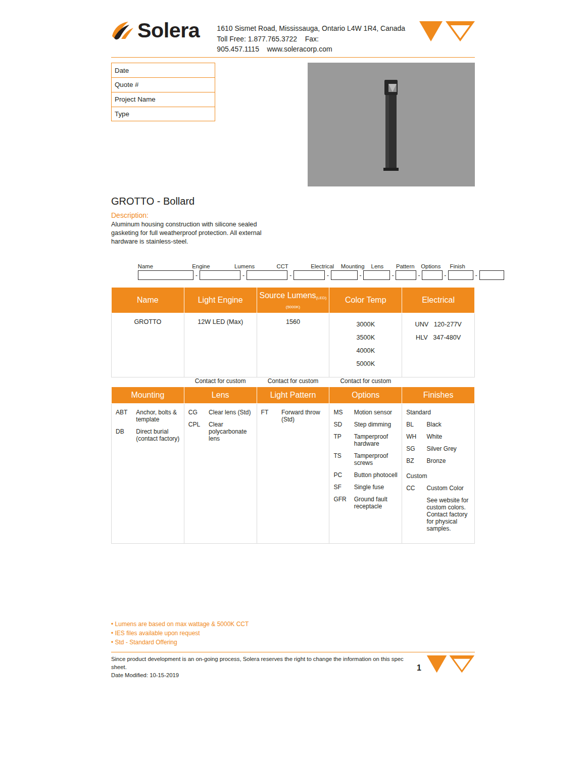Solera
1610 Sismet Road, Mississauga, Ontario L4W 1R4, Canada
Toll Free: 1.877.765.3722 Fax: 905.457.1115 www.soleracorp.com
| Date |
| Quote # |
| Project Name |
| Type |
GROTTO - Bollard
Description:
Aluminum housing construction with silicone sealed gasketing for full weatherproof protection. All external hardware is stainless-steel.
Name
Engine
Lumens
CCT
Electrical
Mounting
Lens
Pattern
Options
Finish
-
-
-
-
-
-
-
-
-
| Name | Light Engine | Source Lumens (LED)(5000K) | Color Temp | Electrical |
| --- | --- | --- | --- | --- |
| GROTTO | 12W LED (Max) | 1560 | 3000K 3500K 4000K 5000K | UNV 120-277V HLV 347-480V |
| | Contact for custom | Contact for custom | Contact for custom | |
| Mounting | Lens | Light Pattern | Options | Finishes |
| --- | --- | --- | --- | --- |
| / ABT / Anchor, bolts & template / / DB / Direct burial (contact factory) / | / CG / Clear lens (Std) / / CPL / Clear polycarbonate lens / | / FT / Forward throw (Std) / | / MS / Motion sensor / / SD / Step dimming / / TP / Tamperproof hardware / / TS / Tamperproof screws / / PC / Button photocell / / SF / Single fuse / / GFR / Ground fault receptacle / | / Standard / / BL / Black / / WH / White / / SG / Silver Grey / / BZ / Bronze / / Custom / / CC / Custom Color / / / See website for custom colors. Contact factory for physical samples. / |
• Lumens are based on max wattage & 5000K CCT
• IES files available upon request
• Std - Standard Offering
Since product development is an on-going process, Solera reserves the right to change the information on this spec sheet.
Date Modified: 10-15-2019
1